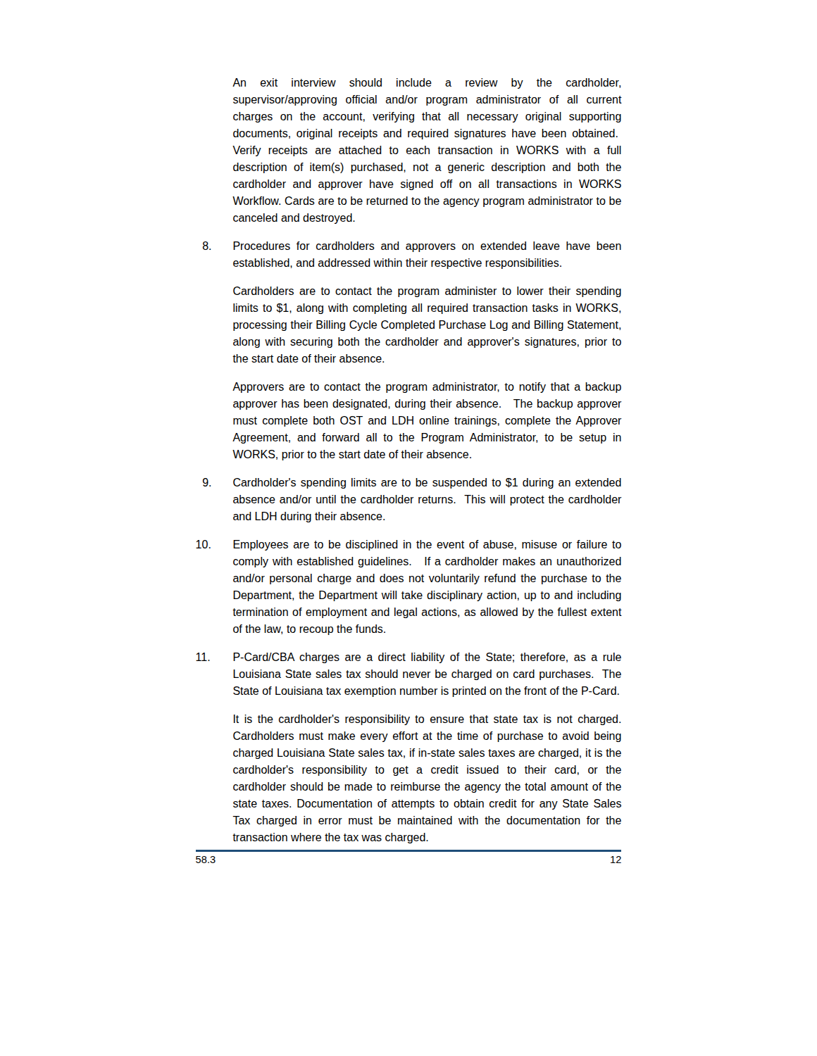An exit interview should include a review by the cardholder, supervisor/approving official and/or program administrator of all current charges on the account, verifying that all necessary original supporting documents, original receipts and required signatures have been obtained. Verify receipts are attached to each transaction in WORKS with a full description of item(s) purchased, not a generic description and both the cardholder and approver have signed off on all transactions in WORKS Workflow. Cards are to be returned to the agency program administrator to be canceled and destroyed.
Procedures for cardholders and approvers on extended leave have been established, and addressed within their respective responsibilities.
Cardholders are to contact the program administer to lower their spending limits to $1, along with completing all required transaction tasks in WORKS, processing their Billing Cycle Completed Purchase Log and Billing Statement, along with securing both the cardholder and approver's signatures, prior to the start date of their absence.
Approvers are to contact the program administrator, to notify that a backup approver has been designated, during their absence. The backup approver must complete both OST and LDH online trainings, complete the Approver Agreement, and forward all to the Program Administrator, to be setup in WORKS, prior to the start date of their absence.
Cardholder's spending limits are to be suspended to $1 during an extended absence and/or until the cardholder returns. This will protect the cardholder and LDH during their absence.
Employees are to be disciplined in the event of abuse, misuse or failure to comply with established guidelines. If a cardholder makes an unauthorized and/or personal charge and does not voluntarily refund the purchase to the Department, the Department will take disciplinary action, up to and including termination of employment and legal actions, as allowed by the fullest extent of the law, to recoup the funds.
P-Card/CBA charges are a direct liability of the State; therefore, as a rule Louisiana State sales tax should never be charged on card purchases. The State of Louisiana tax exemption number is printed on the front of the P-Card.
It is the cardholder's responsibility to ensure that state tax is not charged. Cardholders must make every effort at the time of purchase to avoid being charged Louisiana State sales tax, if in-state sales taxes are charged, it is the cardholder's responsibility to get a credit issued to their card, or the cardholder should be made to reimburse the agency the total amount of the state taxes. Documentation of attempts to obtain credit for any State Sales Tax charged in error must be maintained with the documentation for the transaction where the tax was charged.
58.3
12